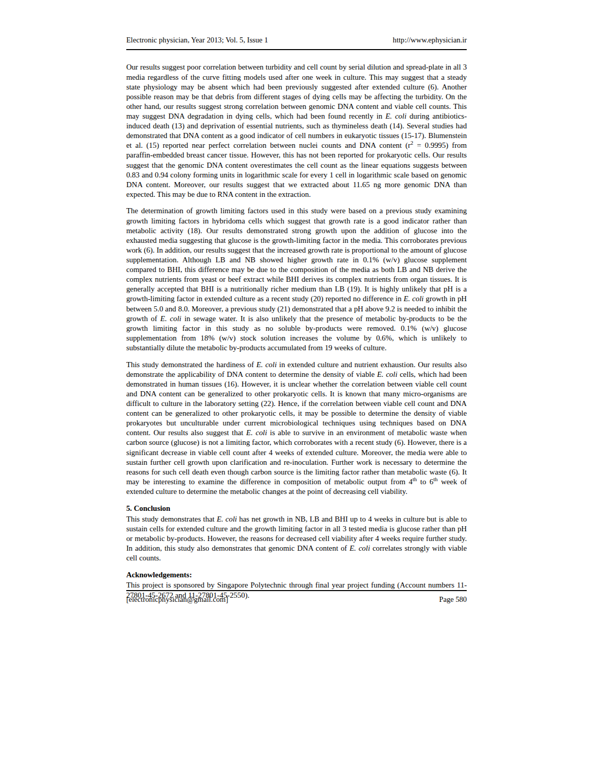Electronic physician, Year 2013; Vol. 5, Issue 1 http://www.ephysician.ir
Our results suggest poor correlation between turbidity and cell count by serial dilution and spread-plate in all 3 media regardless of the curve fitting models used after one week in culture. This may suggest that a steady state physiology may be absent which had been previously suggested after extended culture (6). Another possible reason may be that debris from different stages of dying cells may be affecting the turbidity. On the other hand, our results suggest strong correlation between genomic DNA content and viable cell counts. This may suggest DNA degradation in dying cells, which had been found recently in E. coli during antibiotics-induced death (13) and deprivation of essential nutrients, such as thymineless death (14). Several studies had demonstrated that DNA content as a good indicator of cell numbers in eukaryotic tissues (15-17). Blumenstein et al. (15) reported near perfect correlation between nuclei counts and DNA content (r2 = 0.9995) from paraffin-embedded breast cancer tissue. However, this has not been reported for prokaryotic cells. Our results suggest that the genomic DNA content overestimates the cell count as the linear equations suggests between 0.83 and 0.94 colony forming units in logarithmic scale for every 1 cell in logarithmic scale based on genomic DNA content. Moreover, our results suggest that we extracted about 11.65 ng more genomic DNA than expected. This may be due to RNA content in the extraction.
The determination of growth limiting factors used in this study were based on a previous study examining growth limiting factors in hybridoma cells which suggest that growth rate is a good indicator rather than metabolic activity (18). Our results demonstrated strong growth upon the addition of glucose into the exhausted media suggesting that glucose is the growth-limiting factor in the media. This corroborates previous work (6). In addition, our results suggest that the increased growth rate is proportional to the amount of glucose supplementation. Although LB and NB showed higher growth rate in 0.1% (w/v) glucose supplement compared to BHI, this difference may be due to the composition of the media as both LB and NB derive the complex nutrients from yeast or beef extract while BHI derives its complex nutrients from organ tissues. It is generally accepted that BHI is a nutritionally richer medium than LB (19). It is highly unlikely that pH is a growth-limiting factor in extended culture as a recent study (20) reported no difference in E. coli growth in pH between 5.0 and 8.0. Moreover, a previous study (21) demonstrated that a pH above 9.2 is needed to inhibit the growth of E. coli in sewage water. It is also unlikely that the presence of metabolic by-products to be the growth limiting factor in this study as no soluble by-products were removed. 0.1% (w/v) glucose supplementation from 18% (w/v) stock solution increases the volume by 0.6%, which is unlikely to substantially dilute the metabolic by-products accumulated from 19 weeks of culture.
This study demonstrated the hardiness of E. coli in extended culture and nutrient exhaustion. Our results also demonstrate the applicability of DNA content to determine the density of viable E. coli cells, which had been demonstrated in human tissues (16). However, it is unclear whether the correlation between viable cell count and DNA content can be generalized to other prokaryotic cells. It is known that many micro-organisms are difficult to culture in the laboratory setting (22). Hence, if the correlation between viable cell count and DNA content can be generalized to other prokaryotic cells, it may be possible to determine the density of viable prokaryotes but unculturable under current microbiological techniques using techniques based on DNA content. Our results also suggest that E. coli is able to survive in an environment of metabolic waste when carbon source (glucose) is not a limiting factor, which corroborates with a recent study (6). However, there is a significant decrease in viable cell count after 4 weeks of extended culture. Moreover, the media were able to sustain further cell growth upon clarification and re-inoculation. Further work is necessary to determine the reasons for such cell death even though carbon source is the limiting factor rather than metabolic waste (6). It may be interesting to examine the difference in composition of metabolic output from 4th to 6th week of extended culture to determine the metabolic changes at the point of decreasing cell viability.
5. Conclusion
This study demonstrates that E. coli has net growth in NB, LB and BHI up to 4 weeks in culture but is able to sustain cells for extended culture and the growth limiting factor in all 3 tested media is glucose rather than pH or metabolic by-products. However, the reasons for decreased cell viability after 4 weeks require further study. In addition, this study also demonstrates that genomic DNA content of E. coli correlates strongly with viable cell counts.
Acknowledgements:
This project is sponsored by Singapore Polytechnic through final year project funding (Account numbers 11-27801-45-2672 and 11-27801-45-2550).
[electronicphysician@gmail.com] Page 580